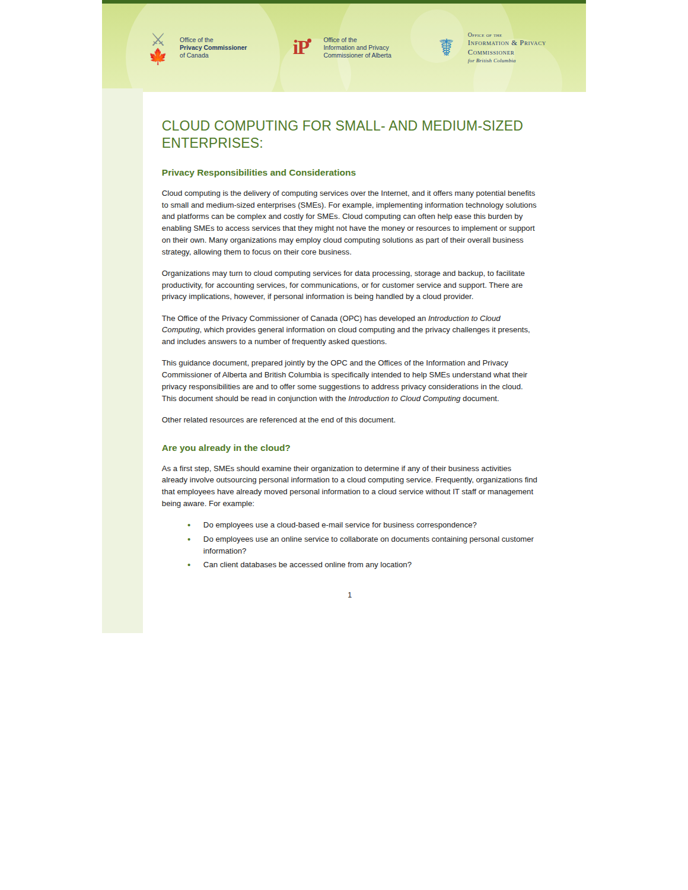⚔ 🍁
Office of the Privacy Commissioner of Canada
iP
Office of the Information and Privacy Commissioner of Alberta
☤
Office of the Information & Privacy Commissioner for British Columbia
CLOUD COMPUTING FOR SMALL- AND MEDIUM-SIZED ENTERPRISES:
Privacy Responsibilities and Considerations
Cloud computing is the delivery of computing services over the Internet, and it offers many potential benefits to small and medium-sized enterprises (SMEs). For example, implementing information technology solutions and platforms can be complex and costly for SMEs. Cloud computing can often help ease this burden by enabling SMEs to access services that they might not have the money or resources to implement or support on their own. Many organizations may employ cloud computing solutions as part of their overall business strategy, allowing them to focus on their core business.
Organizations may turn to cloud computing services for data processing, storage and backup, to facilitate productivity, for accounting services, for communications, or for customer service and support. There are privacy implications, however, if personal information is being handled by a cloud provider.
The Office of the Privacy Commissioner of Canada (OPC) has developed an Introduction to Cloud Computing, which provides general information on cloud computing and the privacy challenges it presents, and includes answers to a number of frequently asked questions.
This guidance document, prepared jointly by the OPC and the Offices of the Information and Privacy Commissioner of Alberta and British Columbia is specifically intended to help SMEs understand what their privacy responsibilities are and to offer some suggestions to address privacy considerations in the cloud. This document should be read in conjunction with the Introduction to Cloud Computing document.
Other related resources are referenced at the end of this document.
Are you already in the cloud?
As a first step, SMEs should examine their organization to determine if any of their business activities already involve outsourcing personal information to a cloud computing service. Frequently, organizations find that employees have already moved personal information to a cloud service without IT staff or management being aware. For example:
Do employees use a cloud-based e-mail service for business correspondence?
Do employees use an online service to collaborate on documents containing personal customer information?
Can client databases be accessed online from any location?
1